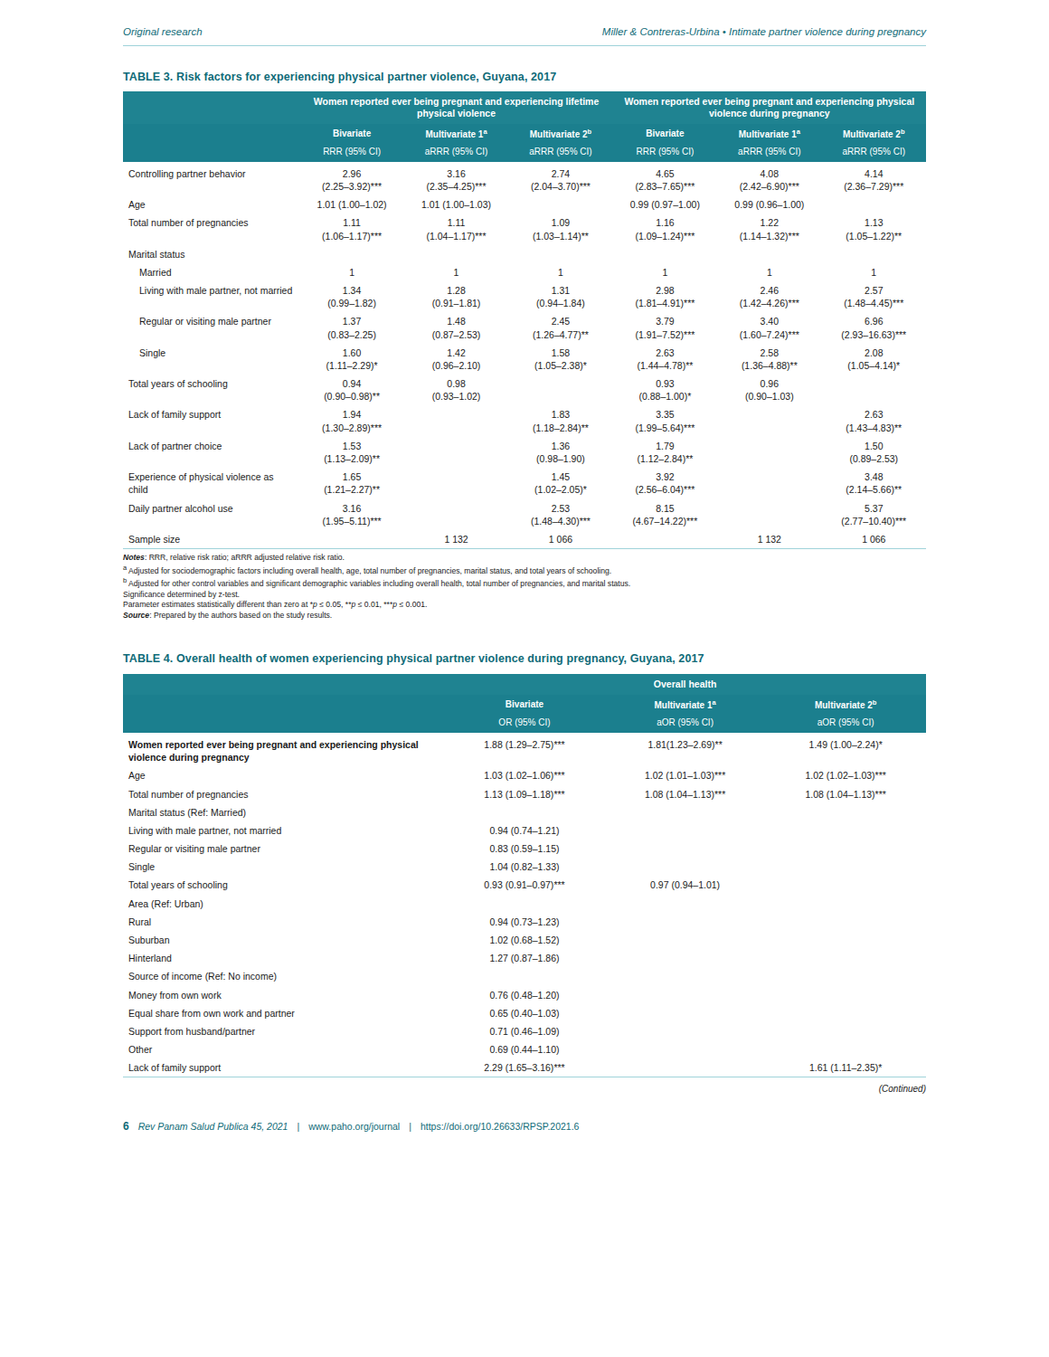Original research
Miller & Contreras-Urbina • Intimate partner violence during pregnancy
TABLE 3. Risk factors for experiencing physical partner violence, Guyana, 2017
| | Women reported ever being pregnant and experiencing lifetime physical violence | Women reported ever being pregnant and experiencing physical violence during pregnancy |
| --- | --- | --- |
| | Bivariate | Multivariate 1 a | Multivariate 2 b | Bivariate | Multivariate 1 a | Multivariate 2 b |
| | RRR (95% CI) | aRRR (95% CI) | aRRR (95% CI) | RRR (95% CI) | aRRR (95% CI) | aRRR (95% CI) |
| Controlling partner behavior | 2.96 (2.25–3.92) *** | 3.16 (2.35–4.25) *** | 2.74 (2.04–3.70) *** | 4.65 (2.83–7.65) *** | 4.08 (2.42–6.90) *** | 4.14 (2.36–7.29) *** |
| Age | 1.01 (1.00–1.02) | 1.01 (1.00–1.03) | | 0.99 (0.97–1.00) | 0.99 (0.96–1.00) | |
| Total number of pregnancies | 1.11 (1.06–1.17) *** | 1.11 (1.04–1.17) *** | 1.09 (1.03–1.14) ** | 1.16 (1.09–1.24) *** | 1.22 (1.14–1.32) *** | 1.13 (1.05–1.22) ** |
| Marital status | | | | | | |
| Married | 1 | 1 | 1 | 1 | 1 | 1 |
| Living with male partner, not married | 1.34 (0.99–1.82) | 1.28 (0.91–1.81) | 1.31 (0.94–1.84) | 2.98 (1.81–4.91) *** | 2.46 (1.42–4.26) *** | 2.57 (1.48–4.45) *** |
| Regular or visiting male partner | 1.37 (0.83–2.25) | 1.48 (0.87–2.53) | 2.45 (1.26–4.77) ** | 3.79 (1.91–7.52) *** | 3.40 (1.60–7.24) *** | 6.96 (2.93–16.63) *** |
| Single | 1.60 (1.11–2.29) * | 1.42 (0.96–2.10) | 1.58 (1.05–2.38) * | 2.63 (1.44–4.78) ** | 2.58 (1.36–4.88) ** | 2.08 (1.05–4.14) * |
| Total years of schooling | 0.94 (0.90–0.98) ** | 0.98 (0.93–1.02) | | 0.93 (0.88–1.00) * | 0.96 (0.90–1.03) | |
| Lack of family support | 1.94 (1.30–2.89) *** | | 1.83 (1.18–2.84) ** | 3.35 (1.99–5.64) *** | | 2.63 (1.43–4.83) ** |
| Lack of partner choice | 1.53 (1.13–2.09) ** | | 1.36 (0.98–1.90) | 1.79 (1.12–2.84) ** | | 1.50 (0.89–2.53) |
| Experience of physical violence as child | 1.65 (1.21–2.27) ** | | 1.45 (1.02–2.05) * | 3.92 (2.56–6.04) *** | | 3.48 (2.14–5.66) ** |
| Daily partner alcohol use | 3.16 (1.95–5.11) *** | | 2.53 (1.48–4.30) *** | 8.15 (4.67–14.22) *** | | 5.37 (2.77–10.40) *** |
| Sample size | | 1 132 | 1 066 | | 1 132 | 1 066 |
Notes: RRR, relative risk ratio; aRRR adjusted relative risk ratio.
a Adjusted for sociodemographic factors including overall health, age, total number of pregnancies, marital status, and total years of schooling.
b Adjusted for other control variables and significant demographic variables including overall health, total number of pregnancies, and marital status.
Significance determined by z-test.
Parameter estimates statistically different than zero at *p ≤ 0.05, **p ≤ 0.01, ***p ≤ 0.001.
Source: Prepared by the authors based on the study results.
TABLE 4. Overall health of women experiencing physical partner violence during pregnancy, Guyana, 2017
| | Overall health |
| --- | --- |
| | Bivariate | Multivariate 1 a | Multivariate 2 b |
| | OR (95% CI) | aOR (95% CI) | aOR (95% CI) |
| Women reported ever being pregnant and experiencing physical violence during pregnancy | 1.88 (1.29–2.75) *** | 1.81(1.23–2.69) ** | 1.49 (1.00–2.24) * |
| Age | 1.03 (1.02–1.06) *** | 1.02 (1.01–1.03) *** | 1.02 (1.02–1.03) *** |
| Total number of pregnancies | 1.13 (1.09–1.18) *** | 1.08 (1.04–1.13) *** | 1.08 (1.04–1.13) *** |
| Marital status (Ref: Married) | | | |
| Living with male partner, not married | 0.94 (0.74–1.21) | | |
| Regular or visiting male partner | 0.83 (0.59–1.15) | | |
| Single | 1.04 (0.82–1.33) | | |
| Total years of schooling | 0.93 (0.91–0.97) *** | 0.97 (0.94–1.01) | |
| Area (Ref: Urban) | | | |
| Rural | 0.94 (0.73–1.23) | | |
| Suburban | 1.02 (0.68–1.52) | | |
| Hinterland | 1.27 (0.87–1.86) | | |
| Source of income (Ref: No income) | | | |
| Money from own work | 0.76 (0.48–1.20) | | |
| Equal share from own work and partner | 0.65 (0.40–1.03) | | |
| Support from husband/partner | 0.71 (0.46–1.09) | | |
| Other | 0.69 (0.44–1.10) | | |
| Lack of family support | 2.29 (1.65–3.16) *** | | 1.61 (1.11–2.35) * |
(Continued)
6 Rev Panam Salud Publica 45, 2021 | www.paho.org/journal | https://doi.org/10.26633/RPSP.2021.6